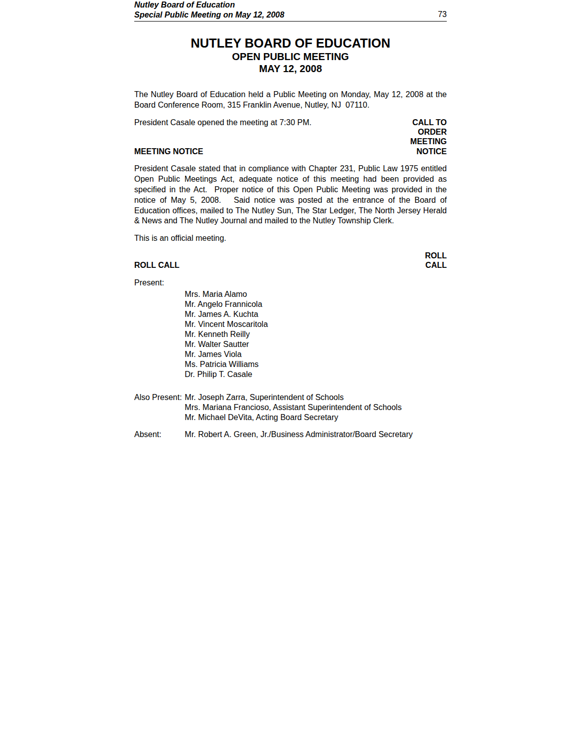Nutley Board of Education
Special Public Meeting on May 12, 2008
73
NUTLEY BOARD OF EDUCATION
OPEN PUBLIC MEETING
MAY 12, 2008
The Nutley Board of Education held a Public Meeting on Monday, May 12, 2008 at the Board Conference Room, 315 Franklin Avenue, Nutley, NJ 07110.
President Casale opened the meeting at 7:30 PM.
CALL TO ORDER
MEETING
MEETING NOTICE
NOTICE
President Casale stated that in compliance with Chapter 231, Public Law 1975 entitled Open Public Meetings Act, adequate notice of this meeting had been provided as specified in the Act. Proper notice of this Open Public Meeting was provided in the notice of May 5, 2008. Said notice was posted at the entrance of the Board of Education offices, mailed to The Nutley Sun, The Star Ledger, The North Jersey Herald & News and The Nutley Journal and mailed to the Nutley Township Clerk.
This is an official meeting.
ROLL
ROLL CALL
CALL
Present:
Mrs. Maria Alamo
Mr. Angelo Frannicola
Mr. James A. Kuchta
Mr. Vincent Moscaritola
Mr. Kenneth Reilly
Mr. Walter Sautter
Mr. James Viola
Ms. Patricia Williams
Dr. Philip T. Casale
Also Present:
Mr. Joseph Zarra, Superintendent of Schools
Mrs. Mariana Francioso, Assistant Superintendent of Schools
Mr. Michael DeVita, Acting Board Secretary
Absent:
Mr. Robert A. Green, Jr./Business Administrator/Board Secretary